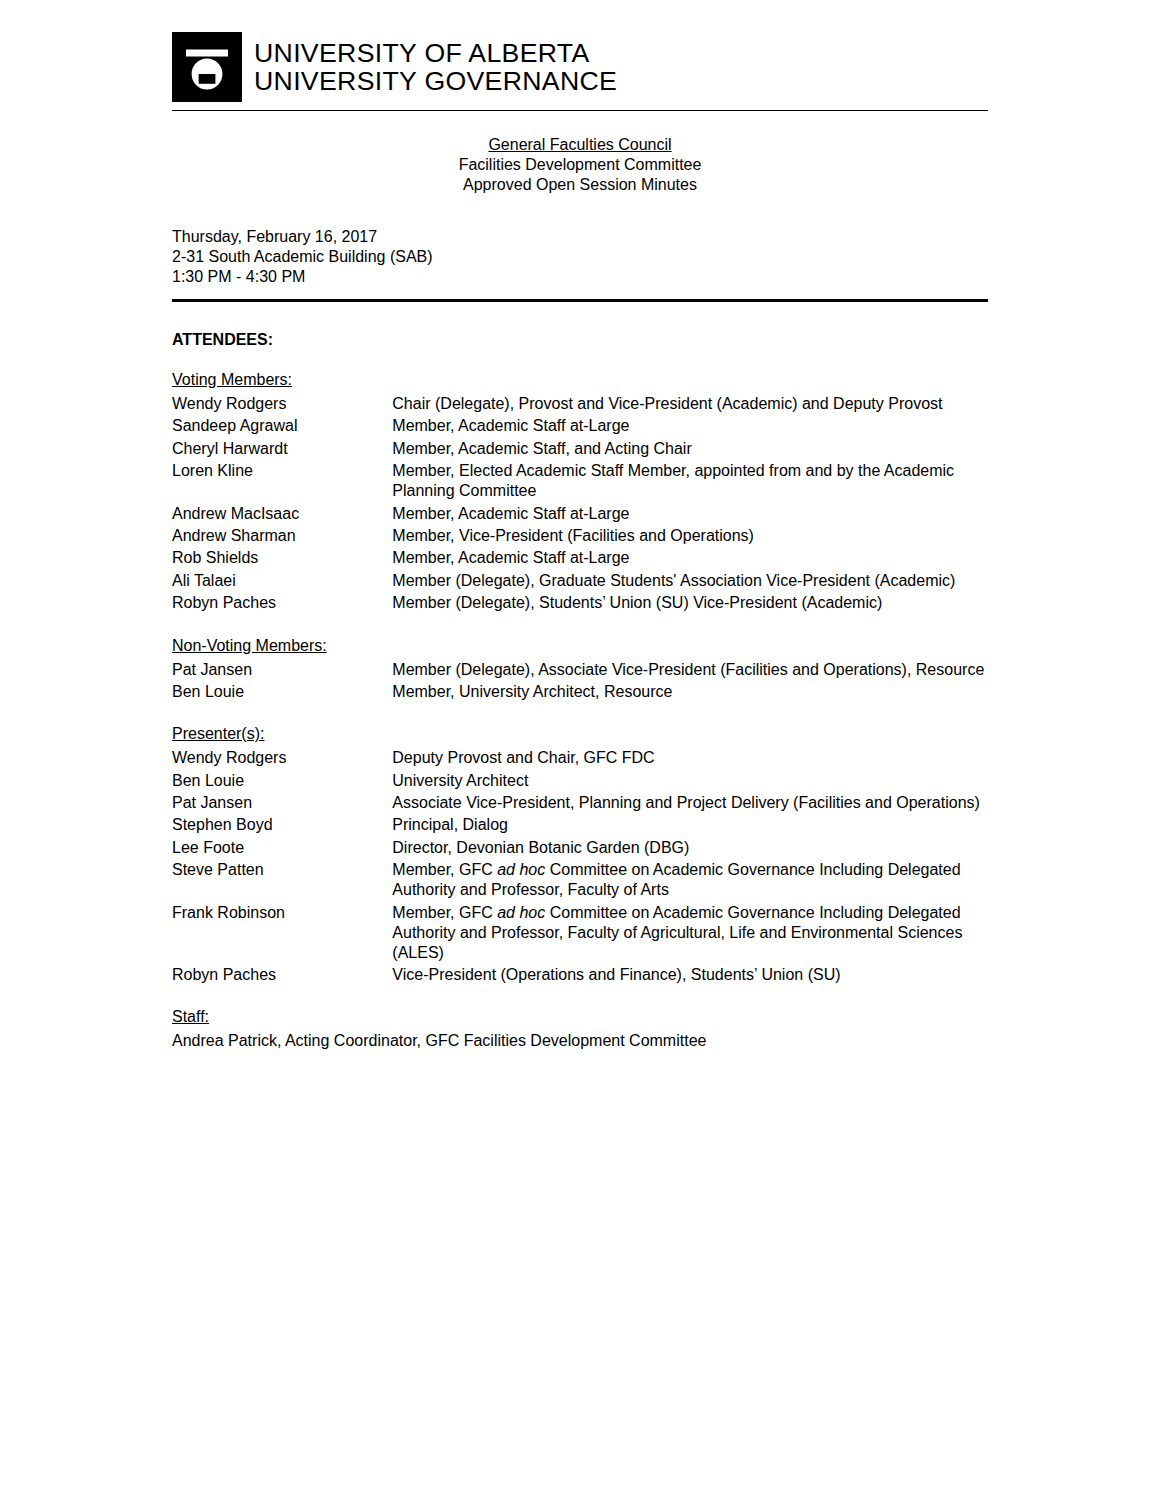UNIVERSITY OF ALBERTA
UNIVERSITY GOVERNANCE
General Faculties Council
Facilities Development Committee
Approved Open Session Minutes
Thursday, February 16, 2017
2-31 South Academic Building (SAB)
1:30 PM - 4:30 PM
ATTENDEES:
Voting Members:
| Wendy Rodgers | Chair (Delegate), Provost and Vice-President (Academic) and Deputy Provost |
| Sandeep Agrawal | Member, Academic Staff at-Large |
| Cheryl Harwardt | Member, Academic Staff, and Acting Chair |
| Loren Kline | Member, Elected Academic Staff Member, appointed from and by the Academic Planning Committee |
| Andrew MacIsaac | Member, Academic Staff at-Large |
| Andrew Sharman | Member, Vice-President (Facilities and Operations) |
| Rob Shields | Member, Academic Staff at-Large |
| Ali Talaei | Member (Delegate), Graduate Students' Association Vice-President (Academic) |
| Robyn Paches | Member (Delegate), Students’ Union (SU) Vice-President (Academic) |
Non-Voting Members:
| Pat Jansen | Member (Delegate), Associate Vice-President (Facilities and Operations), Resource |
| Ben Louie | Member, University Architect, Resource |
Presenter(s):
| Wendy Rodgers | Deputy Provost and Chair, GFC FDC |
| Ben Louie | University Architect |
| Pat Jansen | Associate Vice-President, Planning and Project Delivery (Facilities and Operations) |
| Stephen Boyd | Principal, Dialog |
| Lee Foote | Director, Devonian Botanic Garden (DBG) |
| Steve Patten | Member, GFC ad hoc Committee on Academic Governance Including Delegated Authority and Professor, Faculty of Arts |
| Frank Robinson | Member, GFC ad hoc Committee on Academic Governance Including Delegated Authority and Professor, Faculty of Agricultural, Life and Environmental Sciences (ALES) |
| Robyn Paches | Vice-President (Operations and Finance), Students’ Union (SU) |
Staff:
Andrea Patrick, Acting Coordinator, GFC Facilities Development Committee